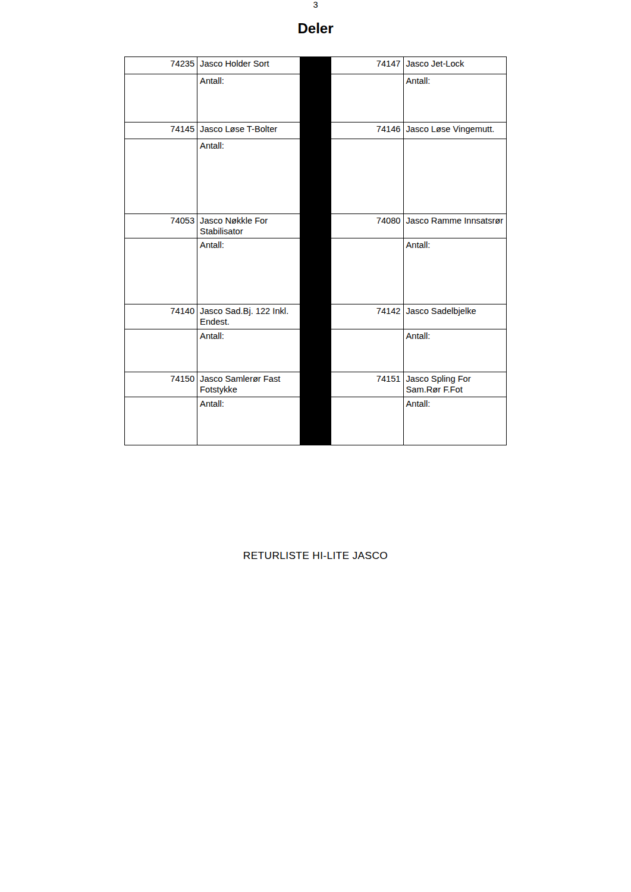3
Deler
| 74235 | Jasco Holder Sort | | 74147 | Jasco Jet-Lock |
| | Antall: | | Antall: |
| 74145 | Jasco Løse T-Bolter | 74146 | Jasco Løse Vingemutt. |
| | Antall: | | |
| 74053 | Jasco Nøkkle For Stabilisator | 74080 | Jasco Ramme Innsatsrør |
| | Antall: | | Antall: |
| 74140 | Jasco Sad.Bj. 122 Inkl. Endest. | 74142 | Jasco Sadelbjelke |
| | Antall: | | Antall: |
| 74150 | Jasco Samlerør Fast Fotstykke | 74151 | Jasco Spling For Sam.Rør F.Fot |
| | Antall: | | Antall: |
RETURLISTE HI-LITE JASCO